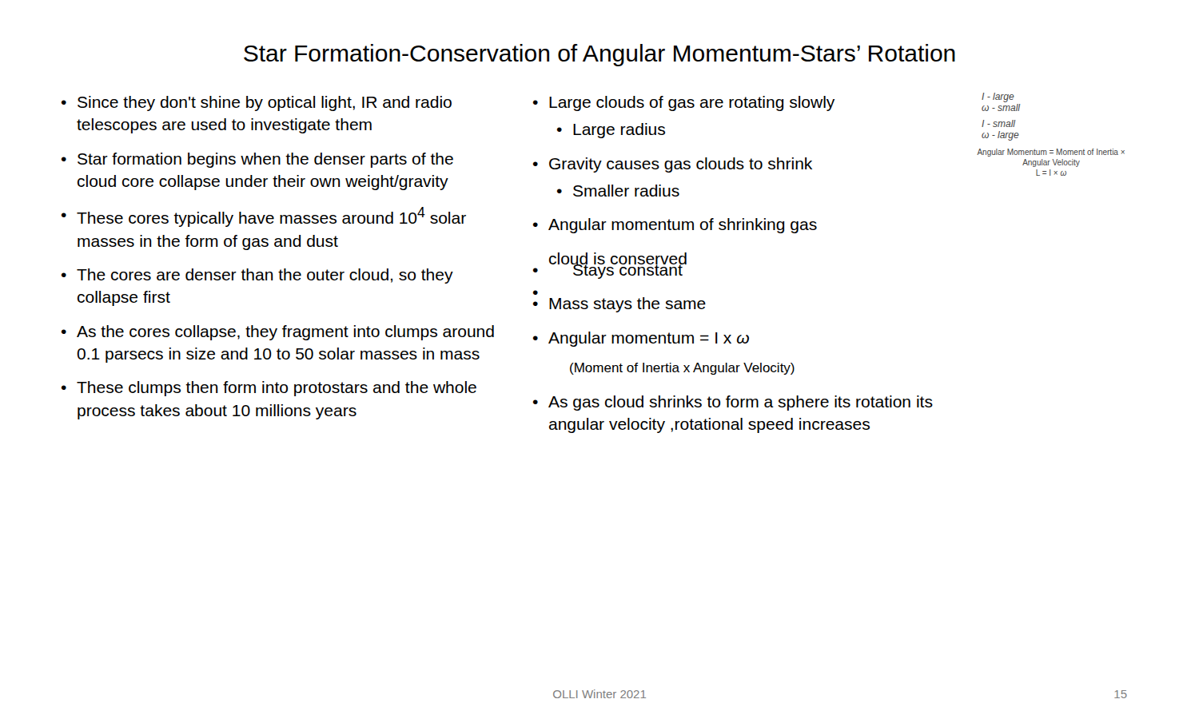Star Formation-Conservation of Angular Momentum-Stars’ Rotation
Since they don't shine by optical light, IR and radio telescopes are used to investigate them
Star formation begins when the denser parts of the cloud core collapse under their own weight/gravity
These cores typically have masses around 104 solar masses in the form of gas and dust
The cores are denser than the outer cloud, so they collapse first
As the cores collapse, they fragment into clumps around 0.1 parsecs in size and 10 to 50 solar masses in mass
These clumps then form into protostars and the whole process takes about 10 millions years
Large clouds of gas are rotating slowly
Large radius
Gravity causes gas clouds to shrink
Smaller radius
Angular momentum of shrinking gas
cloud is conserved
Stays constant
Mass stays the same
Angular momentum = I x ω
(Moment of Inertia x Angular Velocity)
As gas cloud shrinks to form a sphere its rotation its angular velocity ,rotational speed increases
I - large
ω - small
I - small
ω - large
Angular Momentum = Moment of Inertia × Angular Velocity
L = I × ω
OLLI Winter 2021 15